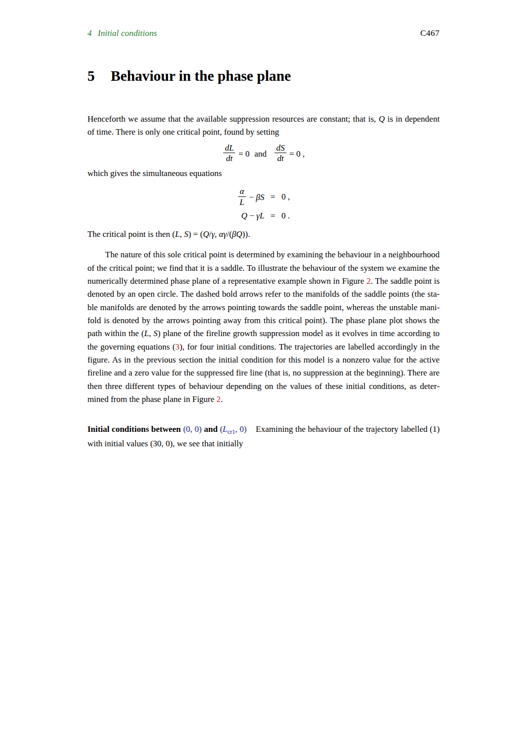4 Initial conditions C467
5 Behaviour in the phase plane
Henceforth we assume that the available suppression resources are constant; that is, Q is in dependent of time. There is only one critical point, found by setting
dL dt = 0and dS dt = 0 ,
which gives the simultaneous equations
| α L − βS | = | 0 , |
| Q − γL | = | 0 . |
The critical point is then (L, S) = (Q/γ, αγ/(βQ)).
The nature of this sole critical point is determined by examining the behaviour in a neighbourhood of the critical point; we find that it is a saddle. To illustrate the behaviour of the system we examine the numerically determined phase plane of a representative example shown in Figure 2. The saddle point is denoted by an open circle. The dashed bold arrows refer to the manifolds of the saddle points (the stable manifolds are denoted by the arrows pointing towards the saddle point, whereas the unstable manifold is denoted by the arrows pointing away from this critical point). The phase plane plot shows the path within the (L, S) plane of the fireline growth suppression model as it evolves in time according to the governing equations (3), for four initial conditions. The trajectories are labelled accordingly in the figure. As in the previous section the initial condition for this model is a nonzero value for the active fireline and a zero value for the suppressed fire line (that is, no suppression at the beginning). There are then three different types of behaviour depending on the values of these initial conditions, as determined from the phase plane in Figure 2.
Initial conditions between (0, 0) and (Lcr1, 0) Examining the behaviour of the trajectory labelled (1) with initial values (30, 0), we see that initially